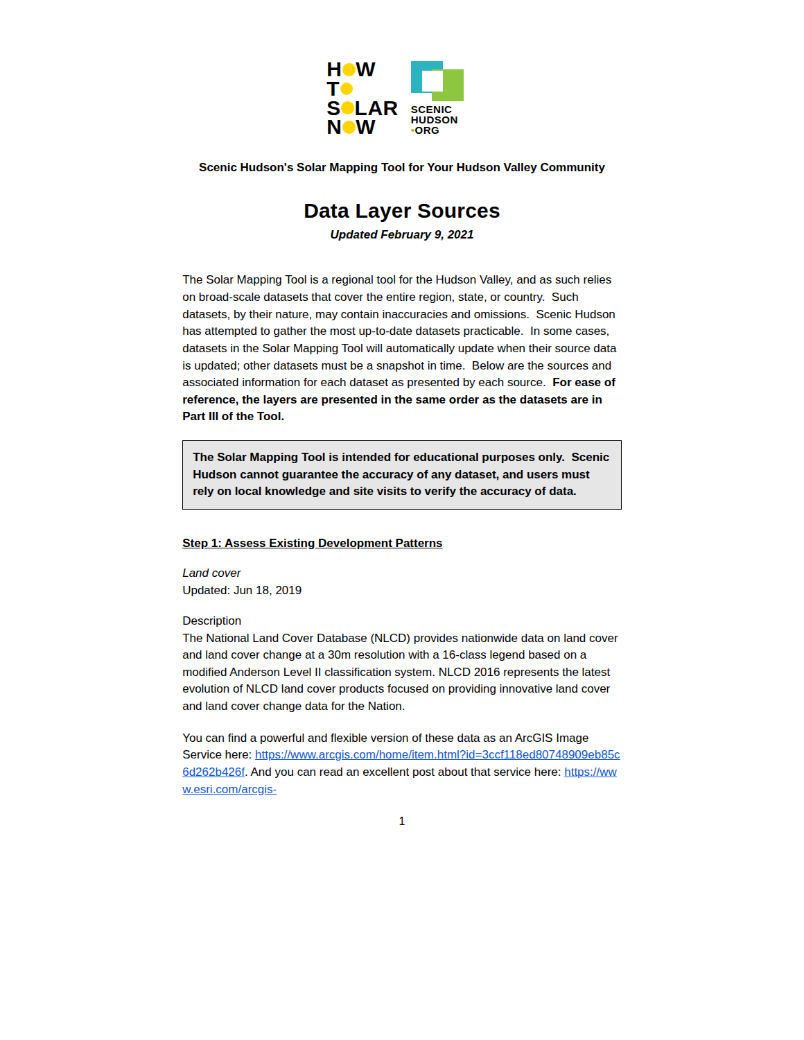H W
T
S LAR
N W
SCENIC
HUDSON
•ORG
Scenic Hudson's Solar Mapping Tool for Your Hudson Valley Community
Data Layer Sources
Updated February 9, 2021
The Solar Mapping Tool is a regional tool for the Hudson Valley, and as such relies on broad-scale datasets that cover the entire region, state, or country. Such datasets, by their nature, may contain inaccuracies and omissions. Scenic Hudson has attempted to gather the most up-to-date datasets practicable. In some cases, datasets in the Solar Mapping Tool will automatically update when their source data is updated; other datasets must be a snapshot in time. Below are the sources and associated information for each dataset as presented by each source. For ease of reference, the layers are presented in the same order as the datasets are in Part III of the Tool.
The Solar Mapping Tool is intended for educational purposes only. Scenic Hudson cannot guarantee the accuracy of any dataset, and users must rely on local knowledge and site visits to verify the accuracy of data.
Step 1: Assess Existing Development Patterns
Land cover
Updated: Jun 18, 2019
Description
The National Land Cover Database (NLCD) provides nationwide data on land cover and land cover change at a 30m resolution with a 16-class legend based on a modified Anderson Level II classification system. NLCD 2016 represents the latest evolution of NLCD land cover products focused on providing innovative land cover and land cover change data for the Nation.
You can find a powerful and flexible version of these data as an ArcGIS Image Service here: https://www.arcgis.com/home/item.html?id=3ccf118ed80748909eb85c6d262b426f. And you can read an excellent post about that service here: https://www.esri.com/arcgis-
1